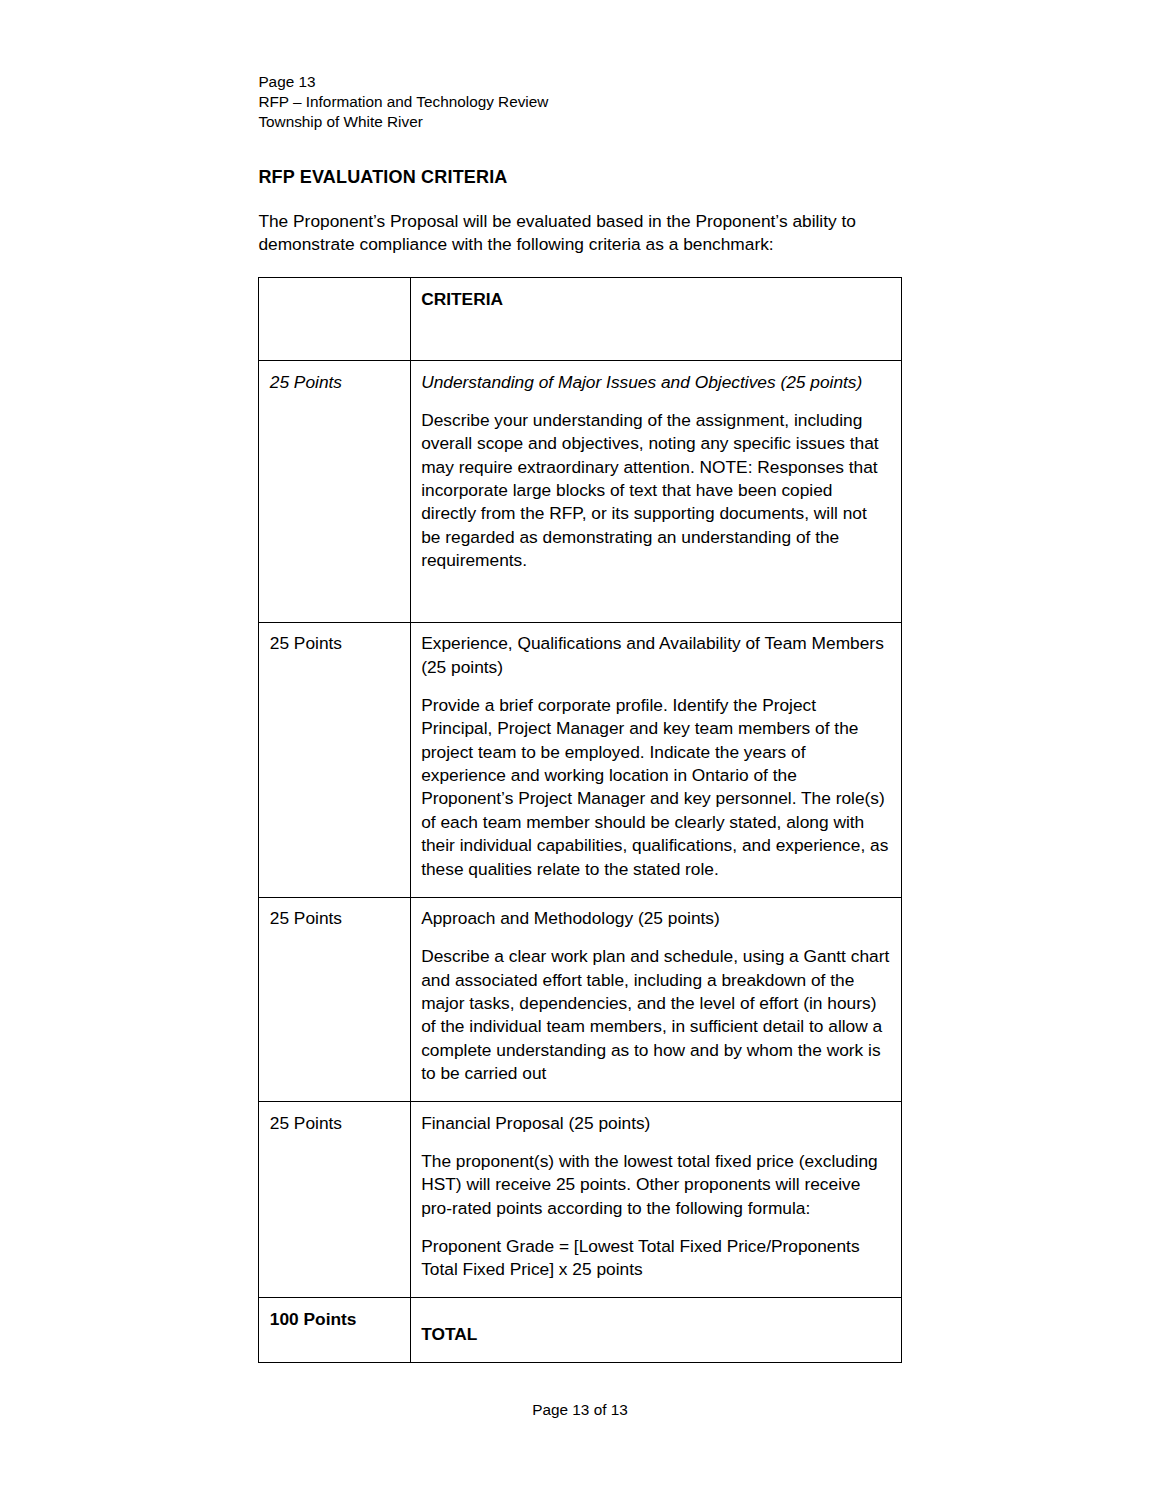Page 13
RFP – Information and Technology Review
Township of White River
RFP EVALUATION CRITERIA
The Proponent’s Proposal will be evaluated based in the Proponent’s ability to demonstrate compliance with the following criteria as a benchmark:
| | CRITERIA |
| 25 Points | Understanding of Major Issues and Objectives (25 points) Describe your understanding of the assignment, including overall scope and objectives, noting any specific issues that may require extraordinary attention. NOTE: Responses that incorporate large blocks of text that have been copied directly from the RFP, or its supporting documents, will not be regarded as demonstrating an understanding of the requirements. |
| 25 Points | Experience, Qualifications and Availability of Team Members (25 points) Provide a brief corporate profile. Identify the Project Principal, Project Manager and key team members of the project team to be employed. Indicate the years of experience and working location in Ontario of the Proponent’s Project Manager and key personnel. The role(s) of each team member should be clearly stated, along with their individual capabilities, qualifications, and experience, as these qualities relate to the stated role. |
| 25 Points | Approach and Methodology (25 points) Describe a clear work plan and schedule, using a Gantt chart and associated effort table, including a breakdown of the major tasks, dependencies, and the level of effort (in hours) of the individual team members, in sufficient detail to allow a complete understanding as to how and by whom the work is to be carried out |
| 25 Points | Financial Proposal (25 points) The proponent(s) with the lowest total fixed price (excluding HST) will receive 25 points. Other proponents will receive pro-rated points according to the following formula: Proponent Grade = [Lowest Total Fixed Price/Proponents Total Fixed Price] x 25 points |
| 100 Points | TOTAL |
Page 13 of 13